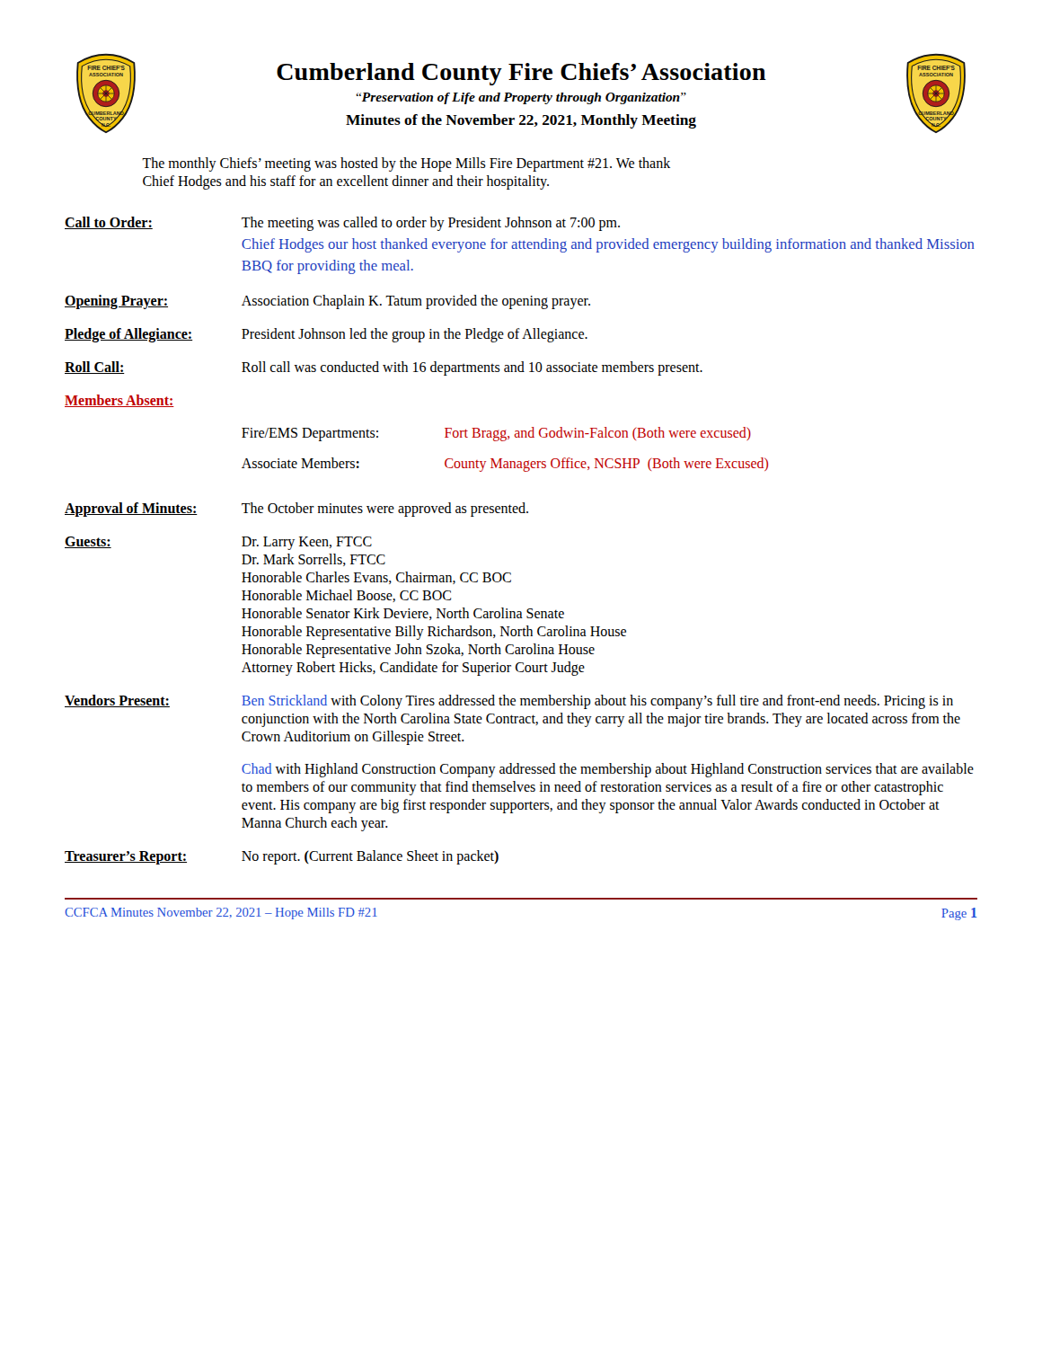FIRE CHIEF'S ASSOCIATION CUMBERLAND COUNTY N.C.
Cumberland County Fire Chiefs’ Association
“Preservation of Life and Property through Organization”
Minutes of the November 22, 2021, Monthly Meeting
FIRE CHIEF'S ASSOCIATION CUMBERLAND COUNTY N.C.
The monthly Chiefs’ meeting was hosted by the Hope Mills Fire Department #21. We thank Chief Hodges and his staff for an excellent dinner and their hospitality.
| Call to Order: | The meeting was called to order by President Johnson at 7:00 pm. Chief Hodges our host thanked everyone for attending and provided emergency building information and thanked Mission BBQ for providing the meal. |
| Opening Prayer: | Association Chaplain K. Tatum provided the opening prayer. |
| Pledge of Allegiance: | President Johnson led the group in the Pledge of Allegiance. |
| Roll Call: | Roll call was conducted with 16 departments and 10 associate members present. |
| Members Absent: |
| | Fire/EMS Departments: Fort Bragg, and Godwin-Falcon (Both were excused) Associate Members : County Managers Office, NCSHP (Both were Excused) |
| Approval of Minutes: | The October minutes were approved as presented. |
| Guests: | Dr. Larry Keen, FTCC Dr. Mark Sorrells, FTCC Honorable Charles Evans, Chairman, CC BOC Honorable Michael Boose, CC BOC Honorable Senator Kirk Deviere, North Carolina Senate Honorable Representative Billy Richardson, North Carolina House Honorable Representative John Szoka, North Carolina House Attorney Robert Hicks, Candidate for Superior Court Judge |
| Vendors Present: | Ben Strickland with Colony Tires addressed the membership about his company’s full tire and front-end needs. Pricing is in conjunction with the North Carolina State Contract, and they carry all the major tire brands. They are located across from the Crown Auditorium on Gillespie Street. Chad with Highland Construction Company addressed the membership about Highland Construction services that are available to members of our community that find themselves in need of restoration services as a result of a fire or other catastrophic event. His company are big first responder supporters, and they sponsor the annual Valor Awards conducted in October at Manna Church each year. |
| Treasurer’s Report: | No report. ( Current Balance Sheet in packet ) |
CCFCA Minutes November 22, 2021 – Hope Mills FD #21
Page 1